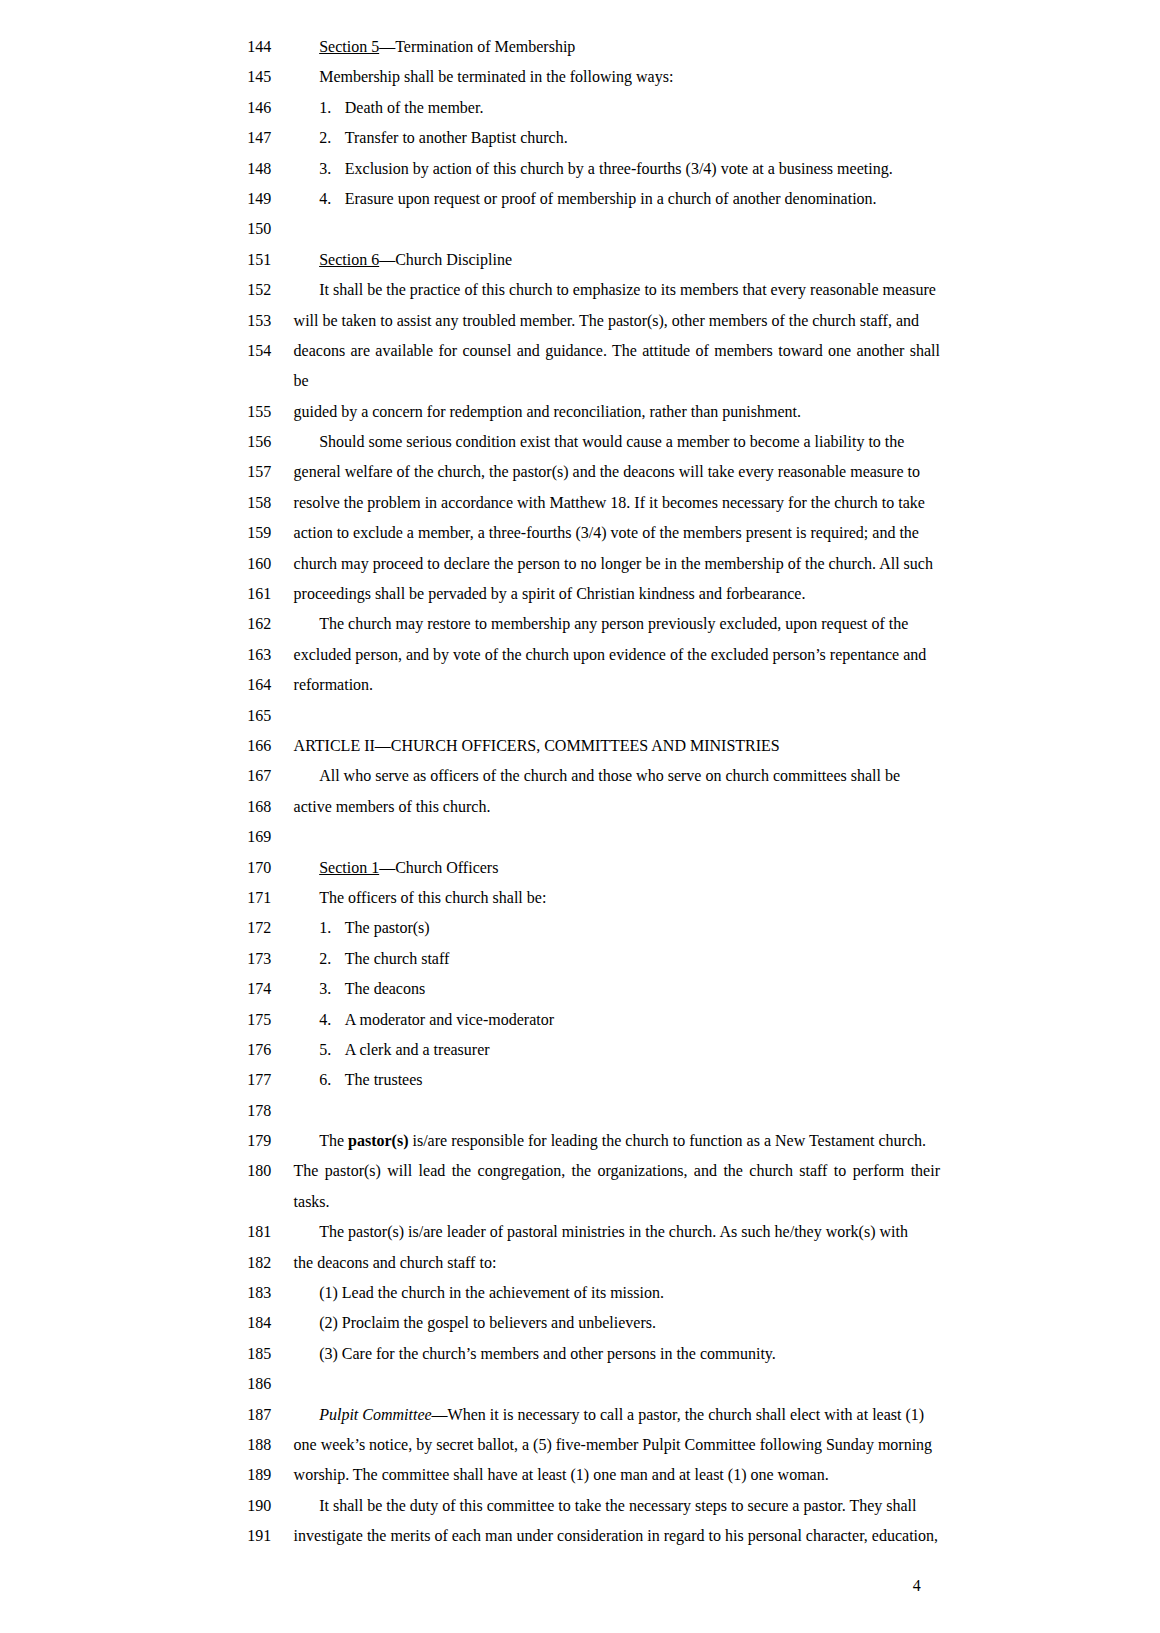144 Section 5—Termination of Membership
145 Membership shall be terminated in the following ways:
1461. Death of the member.
1472. Transfer to another Baptist church.
1483. Exclusion by action of this church by a three-fourths (3/4) vote at a business meeting.
1494. Erasure upon request or proof of membership in a church of another denomination.
150
151 Section 6—Church Discipline
152 It shall be the practice of this church to emphasize to its members that every reasonable measure
153 will be taken to assist any troubled member. The pastor(s), other members of the church staff, and
154 deacons are available for counsel and guidance. The attitude of members toward one another shall be
155 guided by a concern for redemption and reconciliation, rather than punishment.
156 Should some serious condition exist that would cause a member to become a liability to the
157 general welfare of the church, the pastor(s) and the deacons will take every reasonable measure to
158 resolve the problem in accordance with Matthew 18. If it becomes necessary for the church to take
159 action to exclude a member, a three-fourths (3/4) vote of the members present is required; and the
160 church may proceed to declare the person to no longer be in the membership of the church. All such
161 proceedings shall be pervaded by a spirit of Christian kindness and forbearance.
162 The church may restore to membership any person previously excluded, upon request of the
163 excluded person, and by vote of the church upon evidence of the excluded person’s repentance and
164 reformation.
165
166 ARTICLE II—CHURCH OFFICERS, COMMITTEES AND MINISTRIES
167 All who serve as officers of the church and those who serve on church committees shall be
168 active members of this church.
169
170 Section 1—Church Officers
171 The officers of this church shall be:
1721. The pastor(s)
1732. The church staff
1743. The deacons
1754. A moderator and vice-moderator
1765. A clerk and a treasurer
1776. The trustees
178
179 The pastor(s) is/are responsible for leading the church to function as a New Testament church.
180 The pastor(s) will lead the congregation, the organizations, and the church staff to perform their tasks.
181 The pastor(s) is/are leader of pastoral ministries in the church. As such he/they work(s) with
182 the deacons and church staff to:
183(1) Lead the church in the achievement of its mission.
184(2) Proclaim the gospel to believers and unbelievers.
185(3) Care for the church’s members and other persons in the community.
186
187 Pulpit Committee—When it is necessary to call a pastor, the church shall elect with at least (1)
188 one week’s notice, by secret ballot, a (5) five-member Pulpit Committee following Sunday morning
189 worship. The committee shall have at least (1) one man and at least (1) one woman.
190 It shall be the duty of this committee to take the necessary steps to secure a pastor. They shall
191 investigate the merits of each man under consideration in regard to his personal character, education,
4